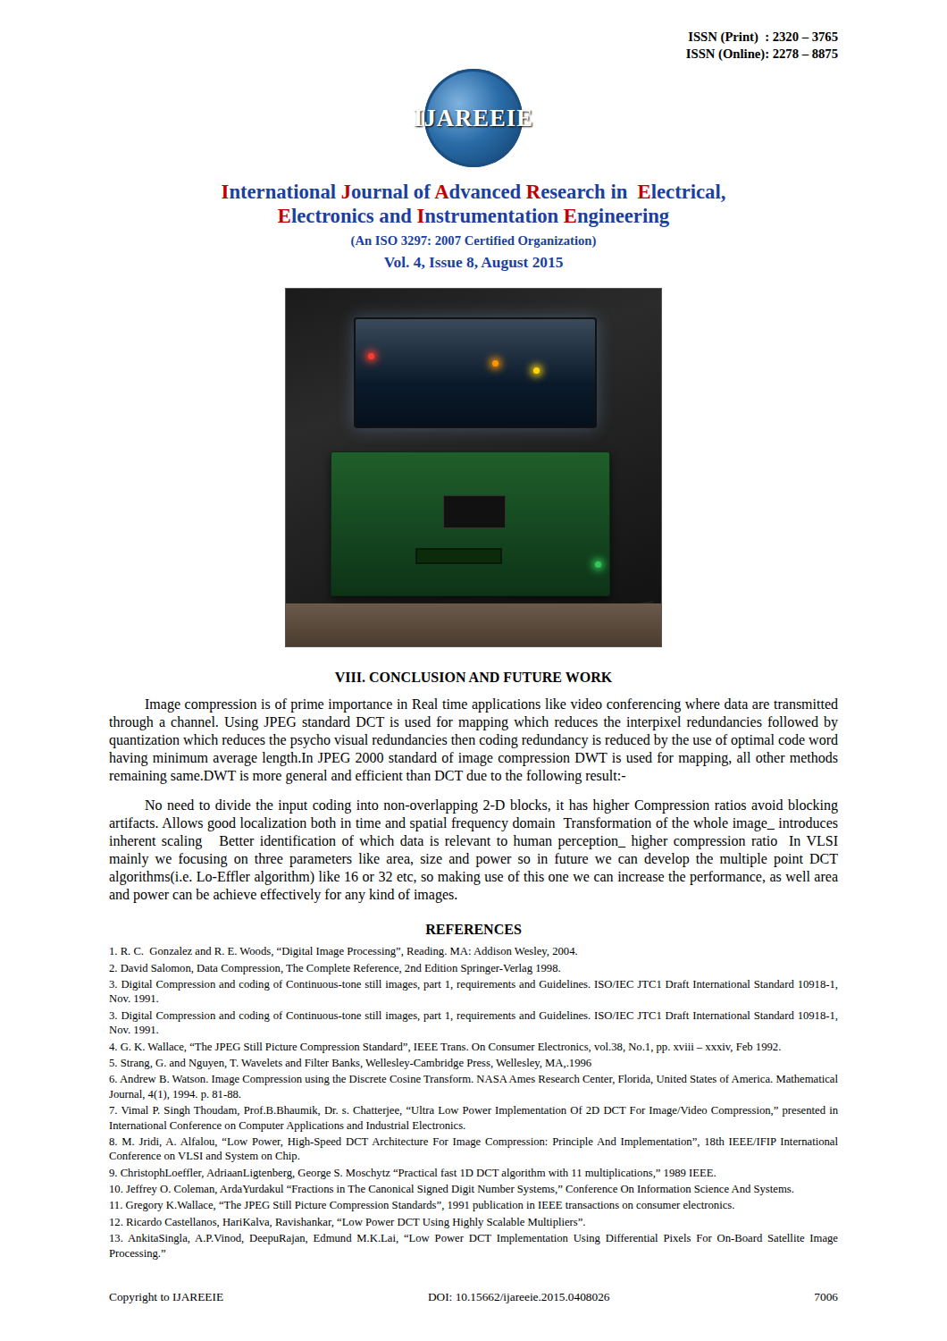ISSN (Print) : 2320 – 3765
ISSN (Online): 2278 – 8875
IJAREEIE
International Journal of Advanced Research in Electrical,
Electronics and Instrumentation Engineering
(An ISO 3297: 2007 Certified Organization)
Vol. 4, Issue 8, August 2015
VIII. CONCLUSION AND FUTURE WORK
Image compression is of prime importance in Real time applications like video conferencing where data are transmitted through a channel. Using JPEG standard DCT is used for mapping which reduces the interpixel redundancies followed by quantization which reduces the psycho visual redundancies then coding redundancy is reduced by the use of optimal code word having minimum average length.In JPEG 2000 standard of image compression DWT is used for mapping, all other methods remaining same.DWT is more general and efficient than DCT due to the following result:-
No need to divide the input coding into non-overlapping 2-D blocks, it has higher Compression ratios avoid blocking artifacts. Allows good localization both in time and spatial frequency domain Transformation of the whole image_ introduces inherent scaling Better identification of which data is relevant to human perception_ higher compression ratio In VLSI mainly we focusing on three parameters like area, size and power so in future we can develop the multiple point DCT algorithms(i.e. Lo-Effler algorithm) like 16 or 32 etc, so making use of this one we can increase the performance, as well area and power can be achieve effectively for any kind of images.
REFERENCES
1. R. C. Gonzalez and R. E. Woods, “Digital Image Processing”, Reading. MA: Addison Wesley, 2004.
2. David Salomon, Data Compression, The Complete Reference, 2nd Edition Springer-Verlag 1998.
3. Digital Compression and coding of Continuous-tone still images, part 1, requirements and Guidelines. ISO/IEC JTC1 Draft International Standard 10918-1, Nov. 1991.
3. Digital Compression and coding of Continuous-tone still images, part 1, requirements and Guidelines. ISO/IEC JTC1 Draft International Standard 10918-1, Nov. 1991.
4. G. K. Wallace, “The JPEG Still Picture Compression Standard”, IEEE Trans. On Consumer Electronics, vol.38, No.1, pp. xviii – xxxiv, Feb 1992.
5. Strang, G. and Nguyen, T. Wavelets and Filter Banks, Wellesley-Cambridge Press, Wellesley, MA,.1996
6. Andrew B. Watson. Image Compression using the Discrete Cosine Transform. NASA Ames Research Center, Florida, United States of America. Mathematical Journal, 4(1), 1994. p. 81-88.
7. Vimal P. Singh Thoudam, Prof.B.Bhaumik, Dr. s. Chatterjee, “Ultra Low Power Implementation Of 2D DCT For Image/Video Compression,” presented in International Conference on Computer Applications and Industrial Electronics.
8. M. Jridi, A. Alfalou, “Low Power, High-Speed DCT Architecture For Image Compression: Principle And Implementation”, 18th IEEE/IFIP International Conference on VLSI and System on Chip.
9. ChristophLoeffler, AdriaanLigtenberg, George S. Moschytz “Practical fast 1D DCT algorithm with 11 multiplications,” 1989 IEEE.
10. Jeffrey O. Coleman, ArdaYurdakul “Fractions in The Canonical Signed Digit Number Systems,” Conference On Information Science And Systems.
11. Gregory K.Wallace, “The JPEG Still Picture Compression Standards”, 1991 publication in IEEE transactions on consumer electronics.
12. Ricardo Castellanos, HariKalva, Ravishankar, “Low Power DCT Using Highly Scalable Multipliers”.
13. AnkitaSingla, A.P.Vinod, DeepuRajan, Edmund M.K.Lai, “Low Power DCT Implementation Using Differential Pixels For On-Board Satellite Image Processing.”
Copyright to IJAREEIE
DOI: 10.15662/ijareeie.2015.0408026
7006